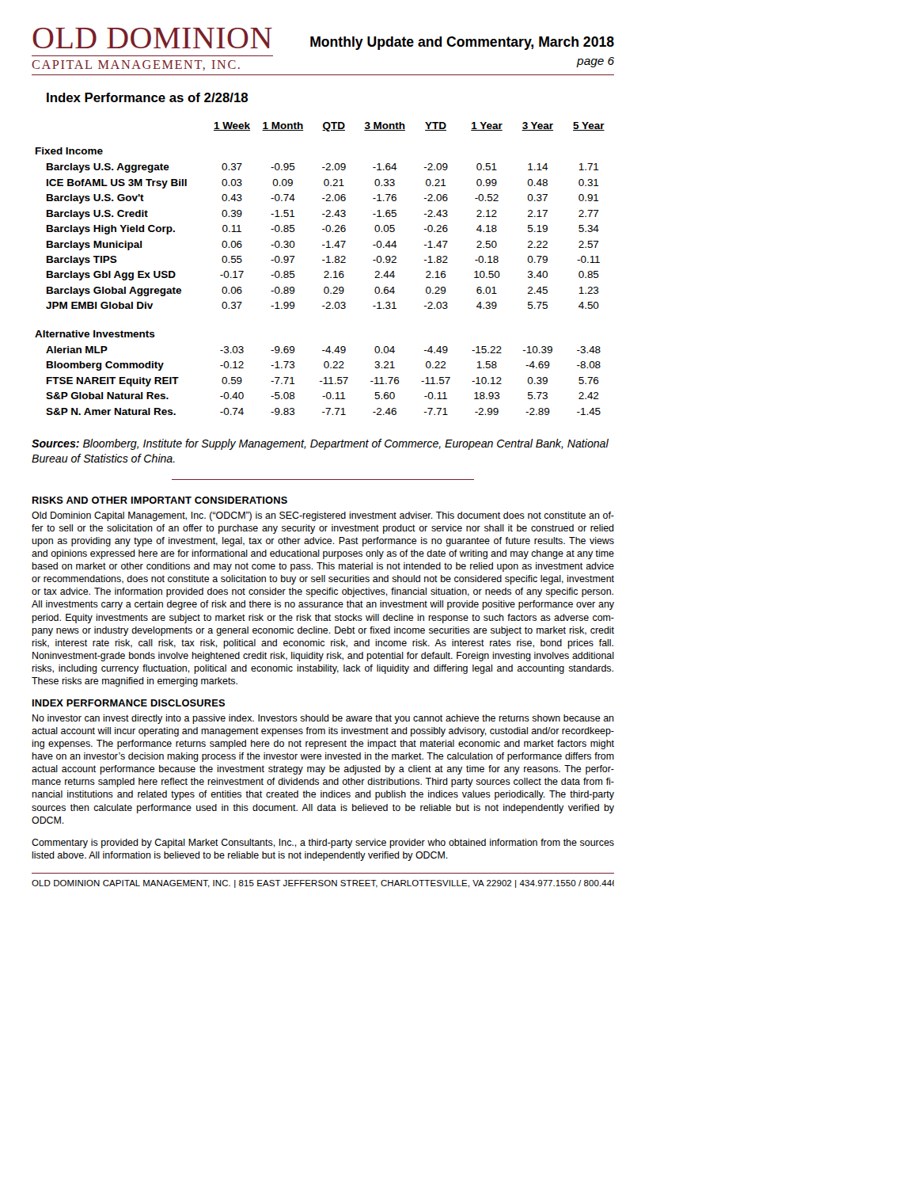OLD DOMINION
CAPITAL MANAGEMENT, INC.
Monthly Update and Commentary, March 2018
page 6
Index Performance as of 2/28/18
| | 1 Week | 1 Month | QTD | 3 Month | YTD | 1 Year | 3 Year | 5 Year |
| --- | --- | --- | --- | --- | --- | --- | --- | --- |
| Fixed Income |
| Barclays U.S. Aggregate | 0.37 | -0.95 | -2.09 | -1.64 | -2.09 | 0.51 | 1.14 | 1.71 |
| ICE BofAML US 3M Trsy Bill | 0.03 | 0.09 | 0.21 | 0.33 | 0.21 | 0.99 | 0.48 | 0.31 |
| Barclays U.S. Gov't | 0.43 | -0.74 | -2.06 | -1.76 | -2.06 | -0.52 | 0.37 | 0.91 |
| Barclays U.S. Credit | 0.39 | -1.51 | -2.43 | -1.65 | -2.43 | 2.12 | 2.17 | 2.77 |
| Barclays High Yield Corp. | 0.11 | -0.85 | -0.26 | 0.05 | -0.26 | 4.18 | 5.19 | 5.34 |
| Barclays Municipal | 0.06 | -0.30 | -1.47 | -0.44 | -1.47 | 2.50 | 2.22 | 2.57 |
| Barclays TIPS | 0.55 | -0.97 | -1.82 | -0.92 | -1.82 | -0.18 | 0.79 | -0.11 |
| Barclays Gbl Agg Ex USD | -0.17 | -0.85 | 2.16 | 2.44 | 2.16 | 10.50 | 3.40 | 0.85 |
| Barclays Global Aggregate | 0.06 | -0.89 | 0.29 | 0.64 | 0.29 | 6.01 | 2.45 | 1.23 |
| JPM EMBI Global Div | 0.37 | -1.99 | -2.03 | -1.31 | -2.03 | 4.39 | 5.75 | 4.50 |
| Alternative Investments |
| Alerian MLP | -3.03 | -9.69 | -4.49 | 0.04 | -4.49 | -15.22 | -10.39 | -3.48 |
| Bloomberg Commodity | -0.12 | -1.73 | 0.22 | 3.21 | 0.22 | 1.58 | -4.69 | -8.08 |
| FTSE NAREIT Equity REIT | 0.59 | -7.71 | -11.57 | -11.76 | -11.57 | -10.12 | 0.39 | 5.76 |
| S&P Global Natural Res. | -0.40 | -5.08 | -0.11 | 5.60 | -0.11 | 18.93 | 5.73 | 2.42 |
| S&P N. Amer Natural Res. | -0.74 | -9.83 | -7.71 | -2.46 | -7.71 | -2.99 | -2.89 | -1.45 |
Sources: Bloomberg, Institute for Supply Management, Department of Commerce, European Central Bank, National Bureau of Statistics of China.
RISKS AND OTHER IMPORTANT CONSIDERATIONS
Old Dominion Capital Management, Inc. (“ODCM”) is an SEC-registered investment adviser. This document does not constitute an offer to sell or the solicitation of an offer to purchase any security or investment product or service nor shall it be construed or relied upon as providing any type of investment, legal, tax or other advice. Past performance is no guarantee of future results. The views and opinions expressed here are for informational and educational purposes only as of the date of writing and may change at any time based on market or other conditions and may not come to pass. This material is not intended to be relied upon as investment advice or recommendations, does not constitute a solicitation to buy or sell securities and should not be considered specific legal, investment or tax advice. The information provided does not consider the specific objectives, financial situation, or needs of any specific person. All investments carry a certain degree of risk and there is no assurance that an investment will provide positive performance over any period. Equity investments are subject to market risk or the risk that stocks will decline in response to such factors as adverse company news or industry developments or a general economic decline. Debt or fixed income securities are subject to market risk, credit risk, interest rate risk, call risk, tax risk, political and economic risk, and income risk. As interest rates rise, bond prices fall. Noninvestment-grade bonds involve heightened credit risk, liquidity risk, and potential for default. Foreign investing involves additional risks, including currency fluctuation, political and economic instability, lack of liquidity and differing legal and accounting standards. These risks are magnified in emerging markets.
INDEX PERFORMANCE DISCLOSURES
No investor can invest directly into a passive index. Investors should be aware that you cannot achieve the returns shown because an actual account will incur operating and management expenses from its investment and possibly advisory, custodial and/or recordkeeping expenses. The performance returns sampled here do not represent the impact that material economic and market factors might have on an investor’s decision making process if the investor were invested in the market. The calculation of performance differs from actual account performance because the investment strategy may be adjusted by a client at any time for any reasons. The performance returns sampled here reflect the reinvestment of dividends and other distributions. Third party sources collect the data from financial institutions and related types of entities that created the indices and publish the indices values periodically. The third-party sources then calculate performance used in this document. All data is believed to be reliable but is not independently verified by ODCM.
Commentary is provided by Capital Market Consultants, Inc., a third-party service provider who obtained information from the sources listed above. All information is believed to be reliable but is not independently verified by ODCM.
OLD DOMINION CAPITAL MANAGEMENT, INC. | 815 EAST JEFFERSON STREET, CHARLOTTESVILLE, VA 22902 | 434.977.1550 / 800.446.2029 | WWW.ODCM.COM